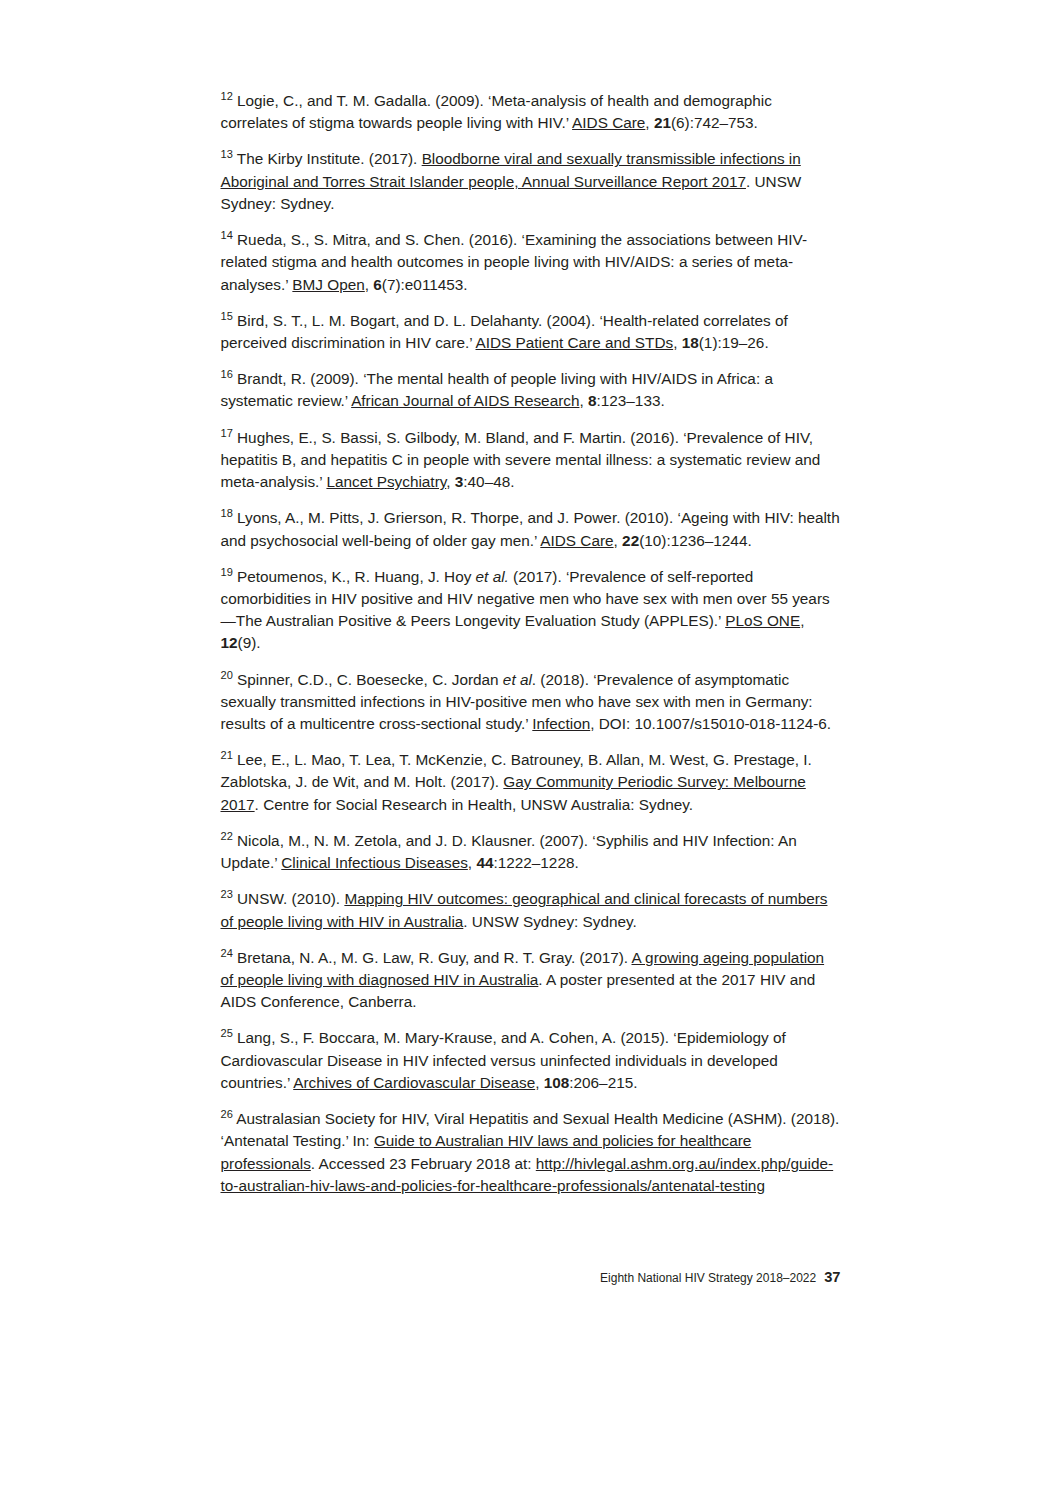12 Logie, C., and T. M. Gadalla. (2009). ‘Meta-analysis of health and demographic correlates of stigma towards people living with HIV.’ AIDS Care, 21(6):742–753.
13 The Kirby Institute. (2017). Bloodborne viral and sexually transmissible infections in Aboriginal and Torres Strait Islander people, Annual Surveillance Report 2017. UNSW Sydney: Sydney.
14 Rueda, S., S. Mitra, and S. Chen. (2016). ‘Examining the associations between HIV-related stigma and health outcomes in people living with HIV/AIDS: a series of meta-analyses.’ BMJ Open, 6(7):e011453.
15 Bird, S. T., L. M. Bogart, and D. L. Delahanty. (2004). ‘Health-related correlates of perceived discrimination in HIV care.’ AIDS Patient Care and STDs, 18(1):19–26.
16 Brandt, R. (2009). ‘The mental health of people living with HIV/AIDS in Africa: a systematic review.’ African Journal of AIDS Research, 8:123–133.
17 Hughes, E., S. Bassi, S. Gilbody, M. Bland, and F. Martin. (2016). ‘Prevalence of HIV, hepatitis B, and hepatitis C in people with severe mental illness: a systematic review and meta-analysis.’ Lancet Psychiatry, 3:40–48.
18 Lyons, A., M. Pitts, J. Grierson, R. Thorpe, and J. Power. (2010). ‘Ageing with HIV: health and psychosocial well-being of older gay men.’ AIDS Care, 22(10):1236–1244.
19 Petoumenos, K., R. Huang, J. Hoy et al. (2017). ‘Prevalence of self-reported comorbidities in HIV positive and HIV negative men who have sex with men over 55 years—The Australian Positive & Peers Longevity Evaluation Study (APPLES).’ PLoS ONE, 12(9).
20 Spinner, C.D., C. Boesecke, C. Jordan et al. (2018). ‘Prevalence of asymptomatic sexually transmitted infections in HIV-positive men who have sex with men in Germany: results of a multicentre cross-sectional study.’ Infection, DOI: 10.1007/s15010-018-1124-6.
21 Lee, E., L. Mao, T. Lea, T. McKenzie, C. Batrouney, B. Allan, M. West, G. Prestage, I. Zablotska, J. de Wit, and M. Holt. (2017). Gay Community Periodic Survey: Melbourne 2017. Centre for Social Research in Health, UNSW Australia: Sydney.
22 Nicola, M., N. M. Zetola, and J. D. Klausner. (2007). ‘Syphilis and HIV Infection: An Update.’ Clinical Infectious Diseases, 44:1222–1228.
23 UNSW. (2010). Mapping HIV outcomes: geographical and clinical forecasts of numbers of people living with HIV in Australia. UNSW Sydney: Sydney.
24 Bretana, N. A., M. G. Law, R. Guy, and R. T. Gray. (2017). A growing ageing population of people living with diagnosed HIV in Australia. A poster presented at the 2017 HIV and AIDS Conference, Canberra.
25 Lang, S., F. Boccara, M. Mary-Krause, and A. Cohen, A. (2015). ‘Epidemiology of Cardiovascular Disease in HIV infected versus uninfected individuals in developed countries.’ Archives of Cardiovascular Disease, 108:206–215.
26 Australasian Society for HIV, Viral Hepatitis and Sexual Health Medicine (ASHM). (2018). ‘Antenatal Testing.’ In: Guide to Australian HIV laws and policies for healthcare professionals. Accessed 23 February 2018 at: http://hivlegal.ashm.org.au/index.php/guide-to-australian-hiv-laws-and-policies-for-healthcare-professionals/antenatal-testing
Eighth National HIV Strategy 2018–202237